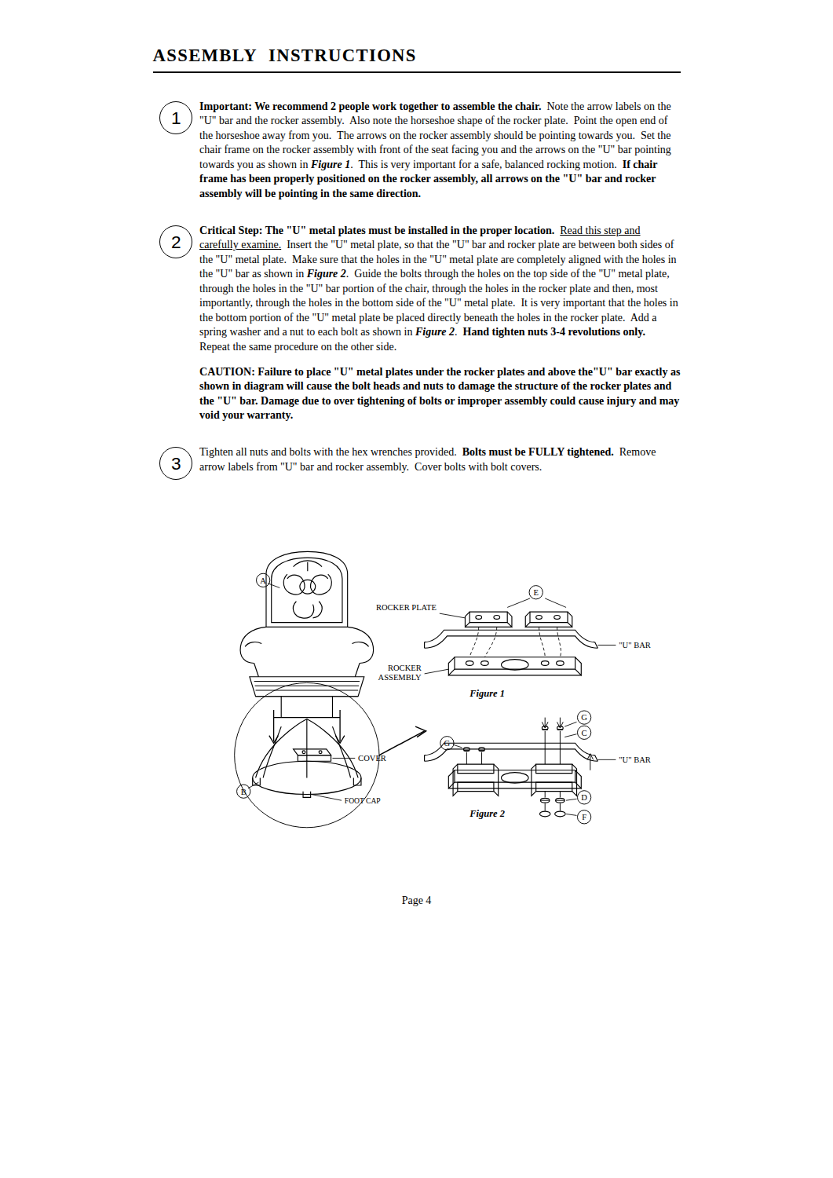ASSEMBLY INSTRUCTIONS
1
Important: We recommend 2 people work together to assemble the chair. Note the arrow labels on the "U" bar and the rocker assembly. Also note the horseshoe shape of the rocker plate. Point the open end of the horseshoe away from you. The arrows on the rocker assembly should be pointing towards you. Set the chair frame on the rocker assembly with front of the seat facing you and the arrows on the "U" bar pointing towards you as shown in Figure 1. This is very important for a safe, balanced rocking motion. If chair frame has been properly positioned on the rocker assembly, all arrows on the "U" bar and rocker assembly will be pointing in the same direction.
2
Critical Step: The "U" metal plates must be installed in the proper location. Read this step and carefully examine. Insert the "U" metal plate, so that the "U" bar and rocker plate are between both sides of the "U" metal plate. Make sure that the holes in the "U" metal plate are completely aligned with the holes in the "U" bar as shown in Figure 2. Guide the bolts through the holes on the top side of the "U" metal plate, through the holes in the "U" bar portion of the chair, through the holes in the rocker plate and then, most importantly, through the holes in the bottom side of the "U" metal plate. It is very important that the holes in the bottom portion of the "U" metal plate be placed directly beneath the holes in the rocker plate. Add a spring washer and a nut to each bolt as shown in Figure 2. Hand tighten nuts 3-4 revolutions only. Repeat the same procedure on the other side.
CAUTION: Failure to place "U" metal plates under the rocker plates and above the"U" bar exactly as shown in diagram will cause the bolt heads and nuts to damage the structure of the rocker plates and the "U" bar. Damage due to over tightening of bolts or improper assembly could cause injury and may void your warranty.
3
Tighten all nuts and bolts with the hex wrenches provided. Bolts must be FULLY tightened. Remove arrow labels from "U" bar and rocker assembly. Cover bolts with bolt covers.
A B E G C G D F ROCKER PLATE ROCKER ASSEMBLY "U" BAR "U" BAR COVER FOOT CAP Figure 1 Figure 2
Page 4